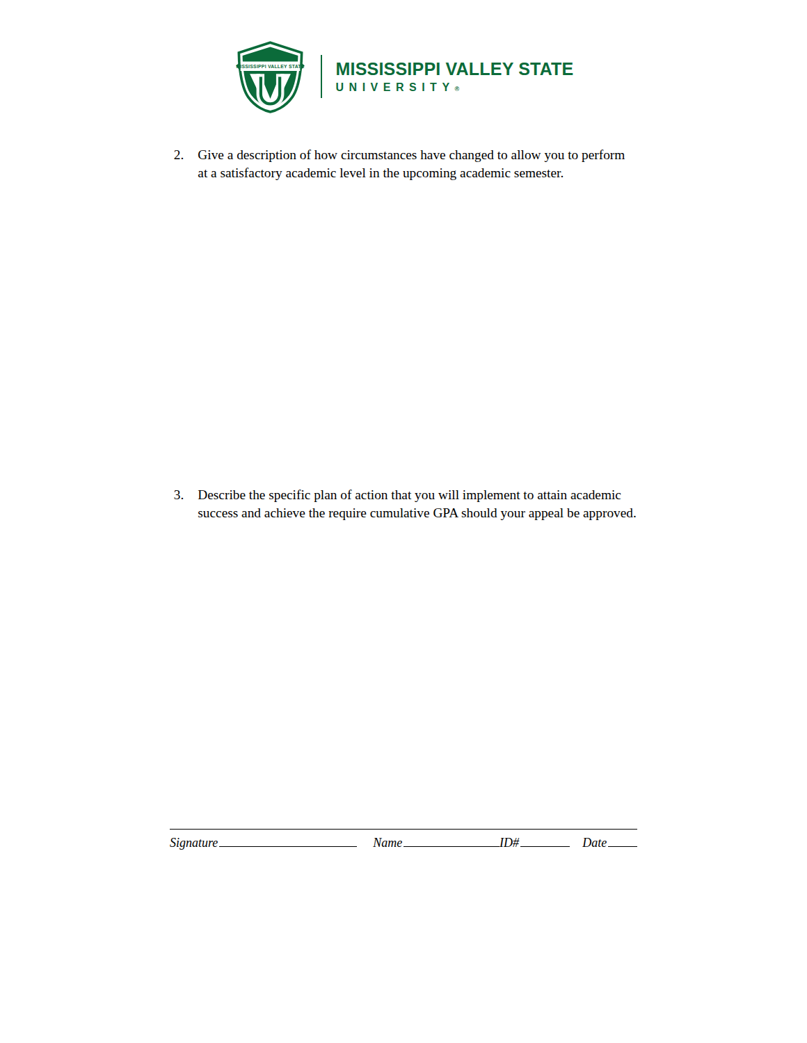MISSISSIPPI VALLEY STATE
MISSISSIPPI VALLEY STATE
UNIVERSITY®
2. Give a description of how circumstances have changed to allow you to perform at a satisfactory academic level in the upcoming academic semester.
3. Describe the specific plan of action that you will implement to attain academic success and achieve the require cumulative GPA should your appeal be approved.
Signature Name ID# Date